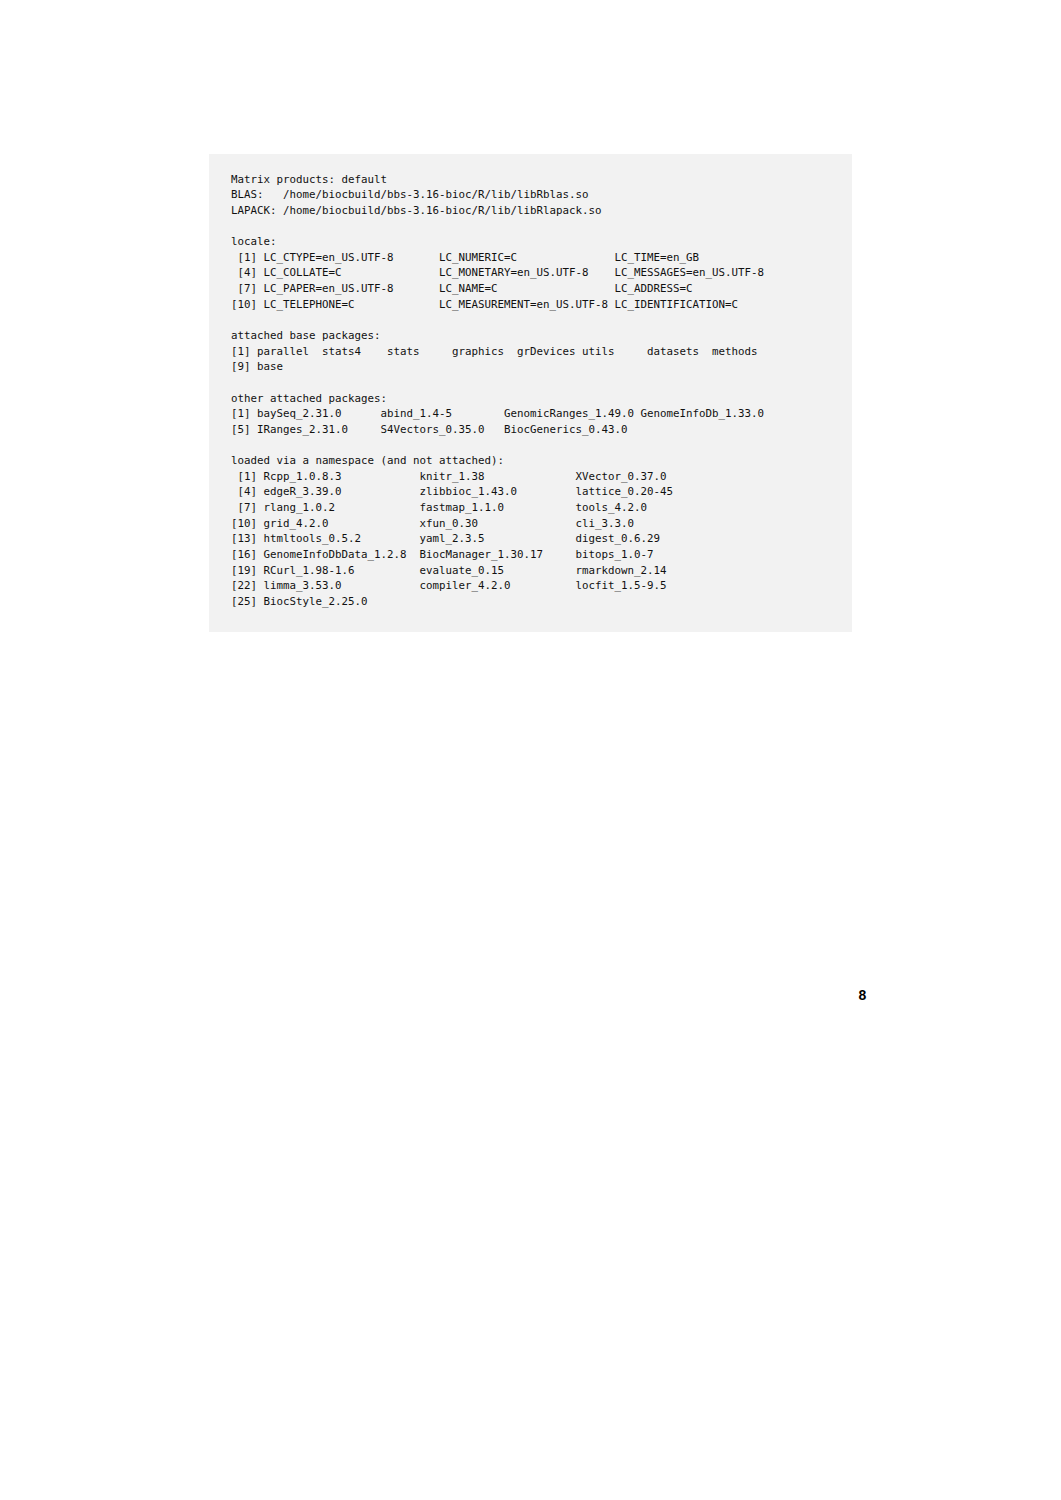Matrix products: default
BLAS:   /home/biocbuild/bbs-3.16-bioc/R/lib/libRblas.so
LAPACK: /home/biocbuild/bbs-3.16-bioc/R/lib/libRlapack.so

locale:
 [1] LC_CTYPE=en_US.UTF-8       LC_NUMERIC=C               LC_TIME=en_GB
 [4] LC_COLLATE=C               LC_MONETARY=en_US.UTF-8    LC_MESSAGES=en_US.UTF-8
 [7] LC_PAPER=en_US.UTF-8       LC_NAME=C                  LC_ADDRESS=C
[10] LC_TELEPHONE=C             LC_MEASUREMENT=en_US.UTF-8 LC_IDENTIFICATION=C

attached base packages:
[1] parallel  stats4    stats     graphics  grDevices utils     datasets  methods
[9] base

other attached packages:
[1] baySeq_2.31.0      abind_1.4-5        GenomicRanges_1.49.0 GenomeInfoDb_1.33.0
[5] IRanges_2.31.0     S4Vectors_0.35.0   BiocGenerics_0.43.0

loaded via a namespace (and not attached):
 [1] Rcpp_1.0.8.3            knitr_1.38              XVector_0.37.0
 [4] edgeR_3.39.0            zlibbioc_1.43.0         lattice_0.20-45
 [7] rlang_1.0.2             fastmap_1.1.0           tools_4.2.0
[10] grid_4.2.0              xfun_0.30               cli_3.3.0
[13] htmltools_0.5.2         yaml_2.3.5              digest_0.6.29
[16] GenomeInfoDbData_1.2.8  BiocManager_1.30.17     bitops_1.0-7
[19] RCurl_1.98-1.6          evaluate_0.15           rmarkdown_2.14
[22] limma_3.53.0            compiler_4.2.0          locfit_1.5-9.5
[25] BiocStyle_2.25.0
8